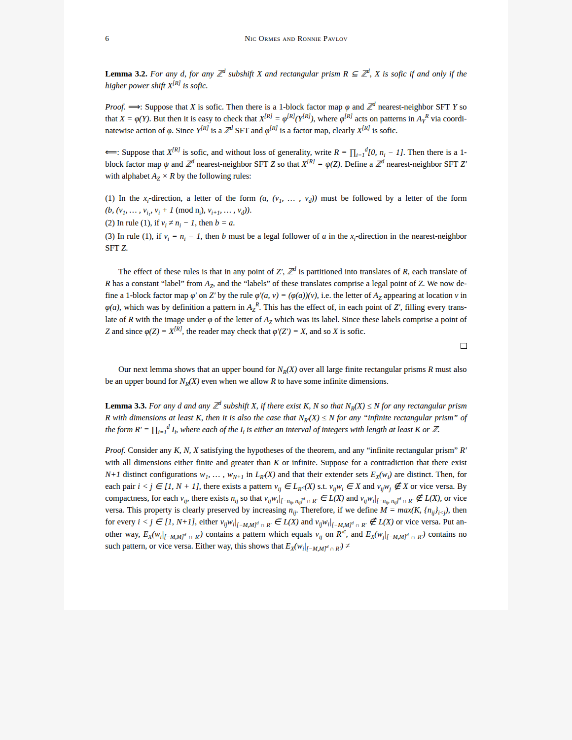6 Nic Ormes and Ronnie Pavlov
Lemma 3.2. For any d, for any ℤd subshift X and rectangular prism R ⊆ ℤd, X is sofic if and only if the higher power shift X[R] is sofic.
Proof. ⟹: Suppose that X is sofic. Then there is a 1-block factor map φ and ℤd nearest-neighbor SFT Y so that X = φ(Y). But then it is easy to check that X[R] = φ[R](Y[R]), where φ[R] acts on patterns in AYR via coordinatewise action of φ. Since Y[R] is a ℤd SFT and φ[R] is a factor map, clearly X[R] is sofic.
⟸: Suppose that X[R] is sofic, and without loss of generality, write R = ∏i=1d[0, ni − 1]. Then there is a 1-block factor map ψ and ℤd nearest-neighbor SFT Z so that X[R] = ψ(Z). Define a ℤd nearest-neighbor SFT Z′ with alphabet AZ × R by the following rules:
(1) In the xi-direction, a letter of the form (a, (v1, … , vd)) must be followed by a letter of the form (b, (v1, … , vi1, vi + 1 (mod ni), vi+1, … , vd)).
(2) In rule (1), if vi ≠ ni − 1, then b = a.
(3) In rule (1), if vi = ni − 1, then b must be a legal follower of a in the xi-direction in the nearest-neighbor SFT Z.
The effect of these rules is that in any point of Z′, ℤd is partitioned into translates of R, each translate of R has a constant “label” from AZ, and the “labels” of these translates comprise a legal point of Z. We now define a 1-block factor map φ′ on Z′ by the rule φ′(a, v) = (φ(a))(v), i.e. the letter of AZ appearing at location v in φ(a), which was by definition a pattern in AZR. This has the effect of, in each point of Z′, filling every translate of R with the image under φ of the letter of AZ which was its label. Since these labels comprise a point of Z and since φ(Z) = X[R], the reader may check that φ′(Z′) = X, and so X is sofic.
Our next lemma shows that an upper bound for NR(X) over all large finite rectangular prisms R must also be an upper bound for NR(X) even when we allow R to have some infinite dimensions.
Lemma 3.3. For any d and any ℤd subshift X, if there exist K, N so that NR(X) ≤ N for any rectangular prism R with dimensions at least K, then it is also the case that NR′(X) ≤ N for any “infinite rectangular prism” of the form R′ = ∏i=1d Ii, where each of the Ii is either an interval of integers with length at least K or ℤ.
Proof. Consider any K, N, X satisfying the hypotheses of the theorem, and any “infinite rectangular prism” R′ with all dimensions either finite and greater than K or infinite. Suppose for a contradiction that there exist N+1 distinct configurations w1, … , wN+1 in LR′(X) and that their extender sets EX(wi) are distinct. Then, for each pair i < j ∈ [1, N + 1], there exists a pattern vij ∈ LR′c(X) s.t. vijwi ∈ X and vijwj ∉ X or vice versa. By compactness, for each vij, there exists nij so that vijwi|[−nij, nij]d ∩ R′ ∈ L(X) and vijwi|[−nij, nij]d ∩ R′ ∉ L(X), or vice versa. This property is clearly preserved by increasing nij. Therefore, if we define M = max(K, {nij}i<j), then for every i < j ∈ [1, N+1], either vijwi|[−M,M]d ∩ R′ ∈ L(X) and vijwi|[−M,M]d ∩ R′ ∉ L(X) or vice versa. Put another way, EX(wi|[−M,M]d ∩ R′) contains a pattern which equals vij on R′c, and EX(wj|[−M,M]d ∩ R′) contains no such pattern, or vice versa. Either way, this shows that EX(wi|[−M,M]d ∩ R′) ≠